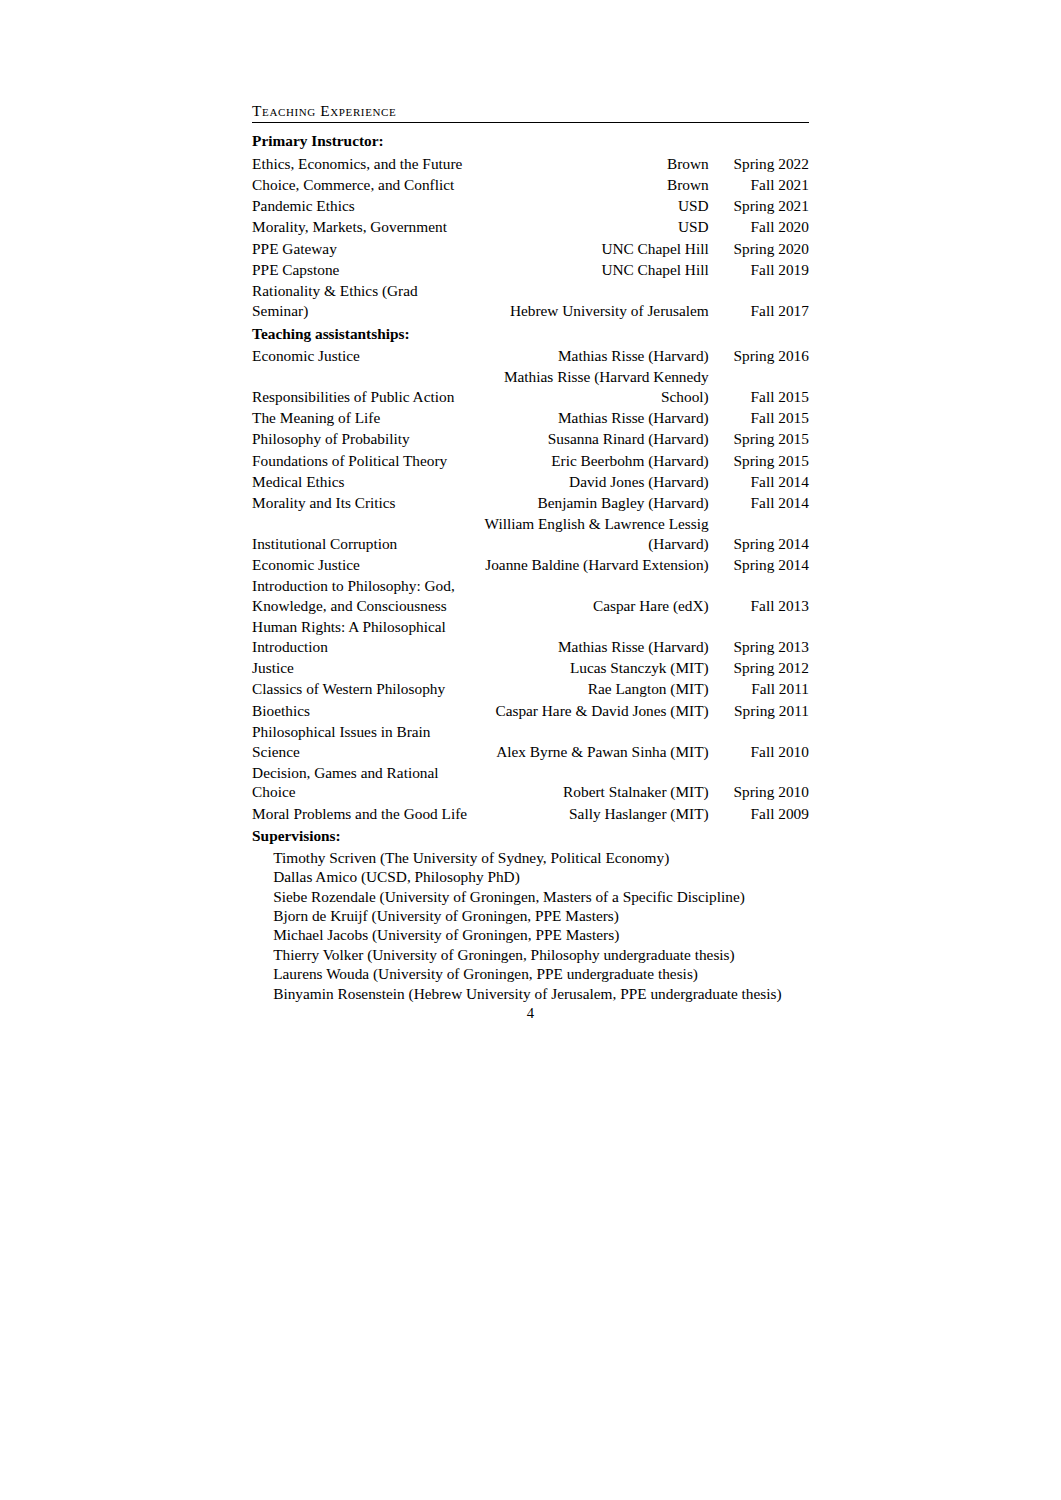Teaching Experience
Primary Instructor:
| Ethics, Economics, and the Future | Brown | Spring 2022 |
| Choice, Commerce, and Conflict | Brown | Fall 2021 |
| Pandemic Ethics | USD | Spring 2021 |
| Morality, Markets, Government | USD | Fall 2020 |
| PPE Gateway | UNC Chapel Hill | Spring 2020 |
| PPE Capstone | UNC Chapel Hill | Fall 2019 |
| Rationality & Ethics (Grad Seminar) | Hebrew University of Jerusalem | Fall 2017 |
Teaching assistantships:
| Economic Justice | Mathias Risse (Harvard) | Spring 2016 |
| Responsibilities of Public Action | Mathias Risse (Harvard Kennedy School) | Fall 2015 |
| The Meaning of Life | Mathias Risse (Harvard) | Fall 2015 |
| Philosophy of Probability | Susanna Rinard (Harvard) | Spring 2015 |
| Foundations of Political Theory | Eric Beerbohm (Harvard) | Spring 2015 |
| Medical Ethics | David Jones (Harvard) | Fall 2014 |
| Morality and Its Critics | Benjamin Bagley (Harvard) | Fall 2014 |
| Institutional Corruption | William English & Lawrence Lessig (Harvard) | Spring 2014 |
| Economic Justice | Joanne Baldine (Harvard Extension) | Spring 2014 |
| Introduction to Philosophy: God, Knowledge, and Consciousness | Caspar Hare (edX) | Fall 2013 |
| Human Rights: A Philosophical Introduction | Mathias Risse (Harvard) | Spring 2013 |
| Justice | Lucas Stanczyk (MIT) | Spring 2012 |
| Classics of Western Philosophy | Rae Langton (MIT) | Fall 2011 |
| Bioethics | Caspar Hare & David Jones (MIT) | Spring 2011 |
| Philosophical Issues in Brain Science | Alex Byrne & Pawan Sinha (MIT) | Fall 2010 |
| Decision, Games and Rational Choice | Robert Stalnaker (MIT) | Spring 2010 |
| Moral Problems and the Good Life | Sally Haslanger (MIT) | Fall 2009 |
Supervisions:
Timothy Scriven (The University of Sydney, Political Economy)
Dallas Amico (UCSD, Philosophy PhD)
Siebe Rozendale (University of Groningen, Masters of a Specific Discipline)
Bjorn de Kruijf (University of Groningen, PPE Masters)
Michael Jacobs (University of Groningen, PPE Masters)
Thierry Volker (University of Groningen, Philosophy undergraduate thesis)
Laurens Wouda (University of Groningen, PPE undergraduate thesis)
Binyamin Rosenstein (Hebrew University of Jerusalem, PPE undergraduate thesis)
4